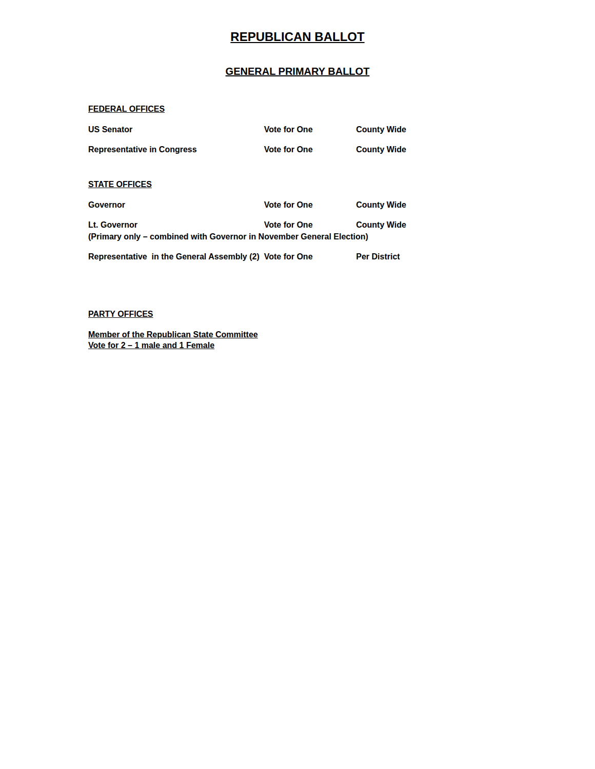REPUBLICAN BALLOT
GENERAL PRIMARY BALLOT
FEDERAL OFFICES
| US Senator | Vote for One | County Wide |
| Representative in Congress | Vote for One | County Wide |
STATE OFFICES
| Governor | Vote for One | County Wide |
| Lt. Governor | Vote for One | County Wide |
(Primary only – combined with Governor in November General Election)
| Representative in the General Assembly (2) | Vote for One | Per District |
PARTY OFFICES
Member of the Republican State Committee
Vote for 2 – 1 male and 1 Female